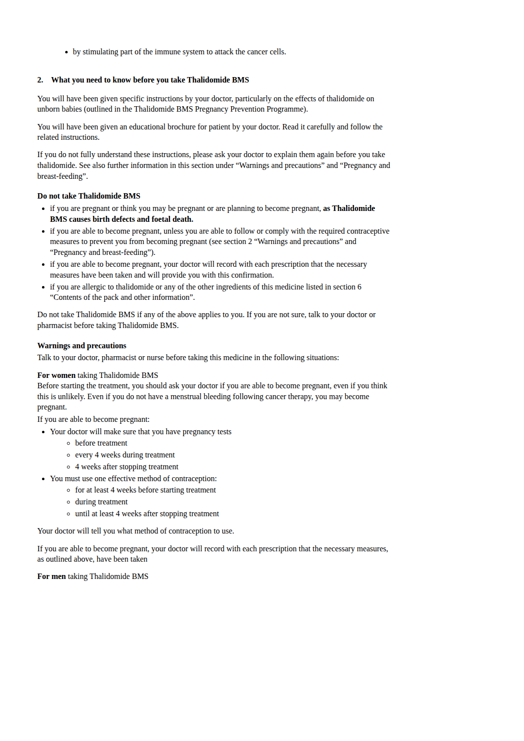by stimulating part of the immune system to attack the cancer cells.
2. What you need to know before you take Thalidomide BMS
You will have been given specific instructions by your doctor, particularly on the effects of thalidomide on unborn babies (outlined in the Thalidomide BMS Pregnancy Prevention Programme).
You will have been given an educational brochure for patient by your doctor. Read it carefully and follow the related instructions.
If you do not fully understand these instructions, please ask your doctor to explain them again before you take thalidomide. See also further information in this section under “Warnings and precautions” and “Pregnancy and breast-feeding”.
Do not take Thalidomide BMS
if you are pregnant or think you may be pregnant or are planning to become pregnant, as Thalidomide BMS causes birth defects and foetal death.
if you are able to become pregnant, unless you are able to follow or comply with the required contraceptive measures to prevent you from becoming pregnant (see section 2 “Warnings and precautions” and “Pregnancy and breast-feeding”).
if you are able to become pregnant, your doctor will record with each prescription that the necessary measures have been taken and will provide you with this confirmation.
if you are allergic to thalidomide or any of the other ingredients of this medicine listed in section 6 “Contents of the pack and other information”.
Do not take Thalidomide BMS if any of the above applies to you. If you are not sure, talk to your doctor or pharmacist before taking Thalidomide BMS.
Warnings and precautions
Talk to your doctor, pharmacist or nurse before taking this medicine in the following situations:
For women taking Thalidomide BMS
Before starting the treatment, you should ask your doctor if you are able to become pregnant, even if you think this is unlikely. Even if you do not have a menstrual bleeding following cancer therapy, you may become pregnant.
If you are able to become pregnant:
Your doctor will make sure that you have pregnancy tests
before treatment
every 4 weeks during treatment
4 weeks after stopping treatment
You must use one effective method of contraception:
for at least 4 weeks before starting treatment
during treatment
until at least 4 weeks after stopping treatment
Your doctor will tell you what method of contraception to use.
If you are able to become pregnant, your doctor will record with each prescription that the necessary measures, as outlined above, have been taken
For men taking Thalidomide BMS